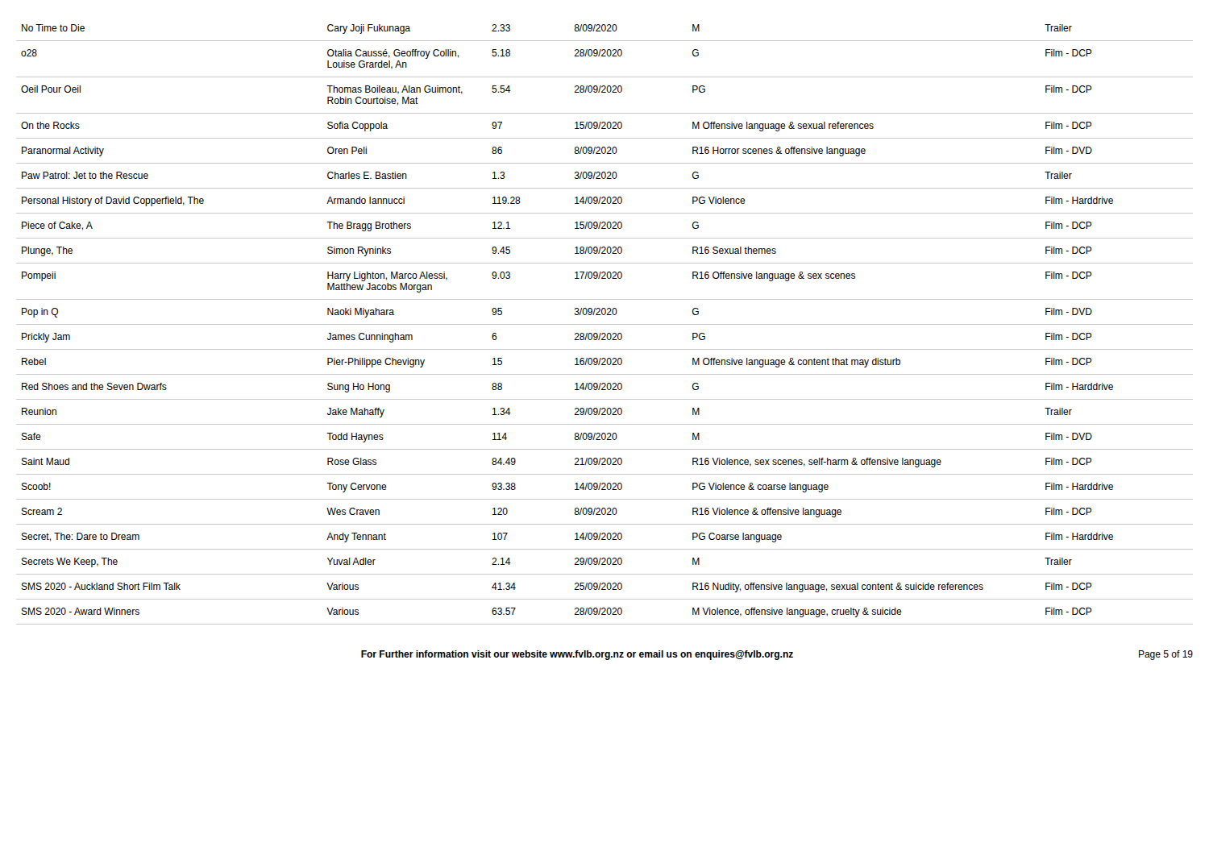| No Time to Die | Cary Joji Fukunaga | 2.33 | 8/09/2020 | M | Trailer |
| o28 | Otalia Caussé, Geoffroy Collin, Louise Grardel, An | 5.18 | 28/09/2020 | G | Film - DCP |
| Oeil Pour Oeil | Thomas Boileau, Alan Guimont, Robin Courtoise, Mat | 5.54 | 28/09/2020 | PG | Film - DCP |
| On the Rocks | Sofia Coppola | 97 | 15/09/2020 | M Offensive language & sexual references | Film - DCP |
| Paranormal Activity | Oren Peli | 86 | 8/09/2020 | R16 Horror scenes & offensive language | Film - DVD |
| Paw Patrol: Jet to the Rescue | Charles E. Bastien | 1.3 | 3/09/2020 | G | Trailer |
| Personal History of David Copperfield, The | Armando Iannucci | 119.28 | 14/09/2020 | PG Violence | Film - Harddrive |
| Piece of Cake, A | The Bragg Brothers | 12.1 | 15/09/2020 | G | Film - DCP |
| Plunge, The | Simon Ryninks | 9.45 | 18/09/2020 | R16 Sexual themes | Film - DCP |
| Pompeii | Harry Lighton, Marco Alessi, Matthew Jacobs Morgan | 9.03 | 17/09/2020 | R16 Offensive language & sex scenes | Film - DCP |
| Pop in Q | Naoki Miyahara | 95 | 3/09/2020 | G | Film - DVD |
| Prickly Jam | James Cunningham | 6 | 28/09/2020 | PG | Film - DCP |
| Rebel | Pier-Philippe Chevigny | 15 | 16/09/2020 | M Offensive language & content that may disturb | Film - DCP |
| Red Shoes and the Seven Dwarfs | Sung Ho Hong | 88 | 14/09/2020 | G | Film - Harddrive |
| Reunion | Jake Mahaffy | 1.34 | 29/09/2020 | M | Trailer |
| Safe | Todd Haynes | 114 | 8/09/2020 | M | Film - DVD |
| Saint Maud | Rose Glass | 84.49 | 21/09/2020 | R16 Violence, sex scenes, self-harm & offensive language | Film - DCP |
| Scoob! | Tony Cervone | 93.38 | 14/09/2020 | PG Violence & coarse language | Film - Harddrive |
| Scream 2 | Wes Craven | 120 | 8/09/2020 | R16 Violence & offensive language | Film - DCP |
| Secret, The: Dare to Dream | Andy Tennant | 107 | 14/09/2020 | PG Coarse language | Film - Harddrive |
| Secrets We Keep, The | Yuval Adler | 2.14 | 29/09/2020 | M | Trailer |
| SMS 2020 - Auckland Short Film Talk | Various | 41.34 | 25/09/2020 | R16 Nudity, offensive language, sexual content & suicide references | Film - DCP |
| SMS 2020 - Award Winners | Various | 63.57 | 28/09/2020 | M Violence, offensive language, cruelty & suicide | Film - DCP |
For Further information visit our website www.fvlb.org.nz or email us on enquires@fvlb.org.nz Page 5 of 19